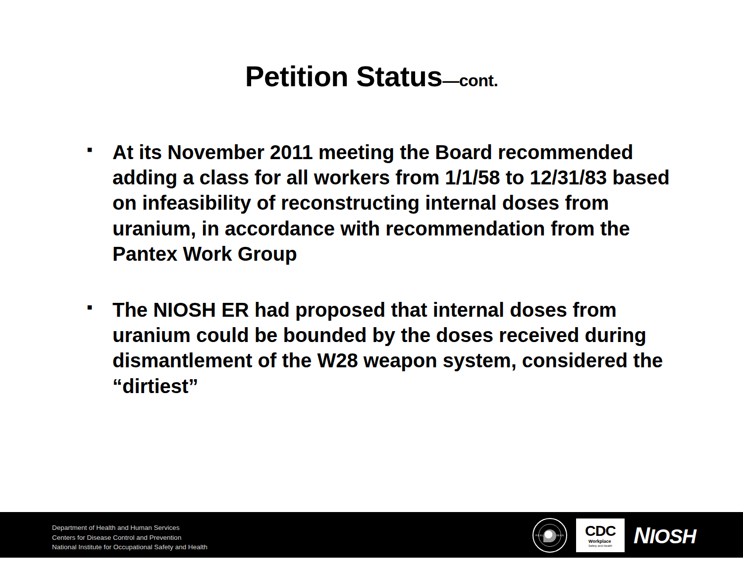Petition Status—cont.
At its November 2011 meeting the Board recommended adding a class for all workers from 1/1/58 to 12/31/83 based on infeasibility of reconstructing internal doses from uranium, in accordance with recommendation from the Pantex Work Group
The NIOSH ER had proposed that internal doses from uranium could be bounded by the doses received during dismantlement of the W28 weapon system, considered the “dirtiest”
Department of Health and Human Services
Centers for Disease Control and Prevention
National Institute for Occupational Safety and Health
Health & Human Services
CDC WorkplaceSafety and Health
NIOSH